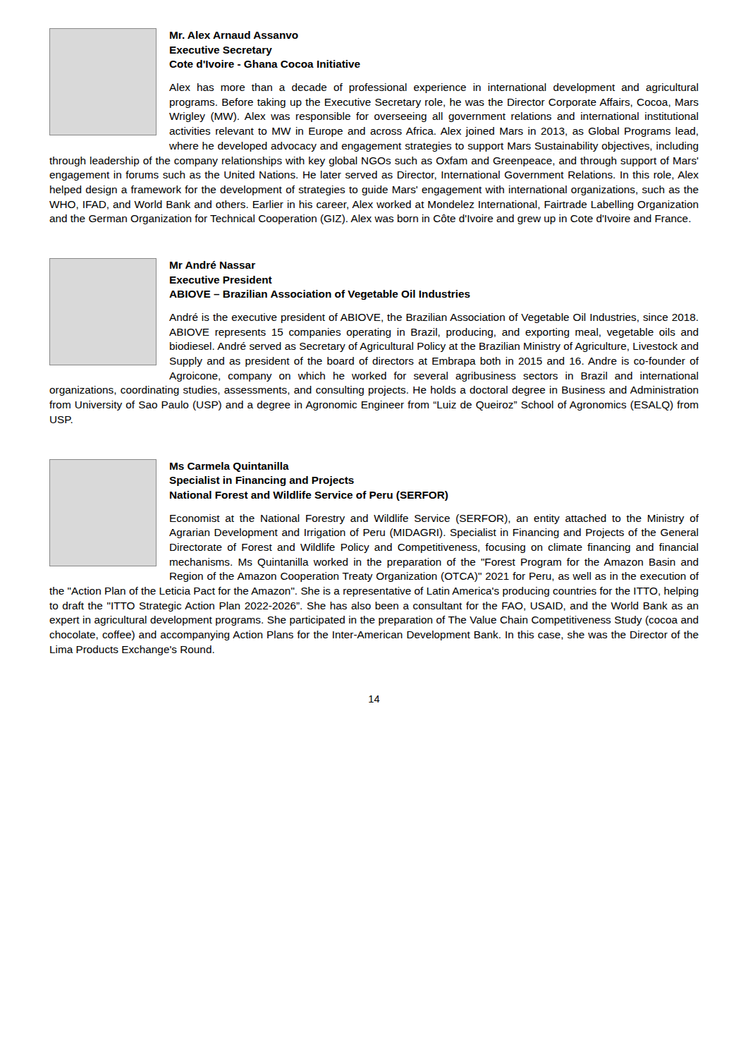Mr. Alex Arnaud Assanvo Executive Secretary Cote d'Ivoire - Ghana Cocoa Initiative
Alex has more than a decade of professional experience in international development and agricultural programs. Before taking up the Executive Secretary role, he was the Director Corporate Affairs, Cocoa, Mars Wrigley (MW). Alex was responsible for overseeing all government relations and international institutional activities relevant to MW in Europe and across Africa. Alex joined Mars in 2013, as Global Programs lead, where he developed advocacy and engagement strategies to support Mars Sustainability objectives, including through leadership of the company relationships with key global NGOs such as Oxfam and Greenpeace, and through support of Mars' engagement in forums such as the United Nations. He later served as Director, International Government Relations. In this role, Alex helped design a framework for the development of strategies to guide Mars' engagement with international organizations, such as the WHO, IFAD, and World Bank and others. Earlier in his career, Alex worked at Mondelez International, Fairtrade Labelling Organization and the German Organization for Technical Cooperation (GIZ). Alex was born in Côte d'Ivoire and grew up in Cote d'Ivoire and France.
Mr André Nassar Executive President ABIOVE – Brazilian Association of Vegetable Oil Industries
André is the executive president of ABIOVE, the Brazilian Association of Vegetable Oil Industries, since 2018. ABIOVE represents 15 companies operating in Brazil, producing, and exporting meal, vegetable oils and biodiesel. André served as Secretary of Agricultural Policy at the Brazilian Ministry of Agriculture, Livestock and Supply and as president of the board of directors at Embrapa both in 2015 and 16. Andre is co-founder of Agroicone, company on which he worked for several agribusiness sectors in Brazil and international organizations, coordinating studies, assessments, and consulting projects. He holds a doctoral degree in Business and Administration from University of Sao Paulo (USP) and a degree in Agronomic Engineer from “Luiz de Queiroz” School of Agronomics (ESALQ) from USP.
Ms Carmela Quintanilla Specialist in Financing and Projects National Forest and Wildlife Service of Peru (SERFOR)
Economist at the National Forestry and Wildlife Service (SERFOR), an entity attached to the Ministry of Agrarian Development and Irrigation of Peru (MIDAGRI). Specialist in Financing and Projects of the General Directorate of Forest and Wildlife Policy and Competitiveness, focusing on climate financing and financial mechanisms. Ms Quintanilla worked in the preparation of the "Forest Program for the Amazon Basin and Region of the Amazon Cooperation Treaty Organization (OTCA)" 2021 for Peru, as well as in the execution of the "Action Plan of the Leticia Pact for the Amazon". She is a representative of Latin America's producing countries for the ITTO, helping to draft the "ITTO Strategic Action Plan 2022-2026”. She has also been a consultant for the FAO, USAID, and the World Bank as an expert in agricultural development programs. She participated in the preparation of The Value Chain Competitiveness Study (cocoa and chocolate, coffee) and accompanying Action Plans for the Inter-American Development Bank. In this case, she was the Director of the Lima Products Exchange's Round.
14